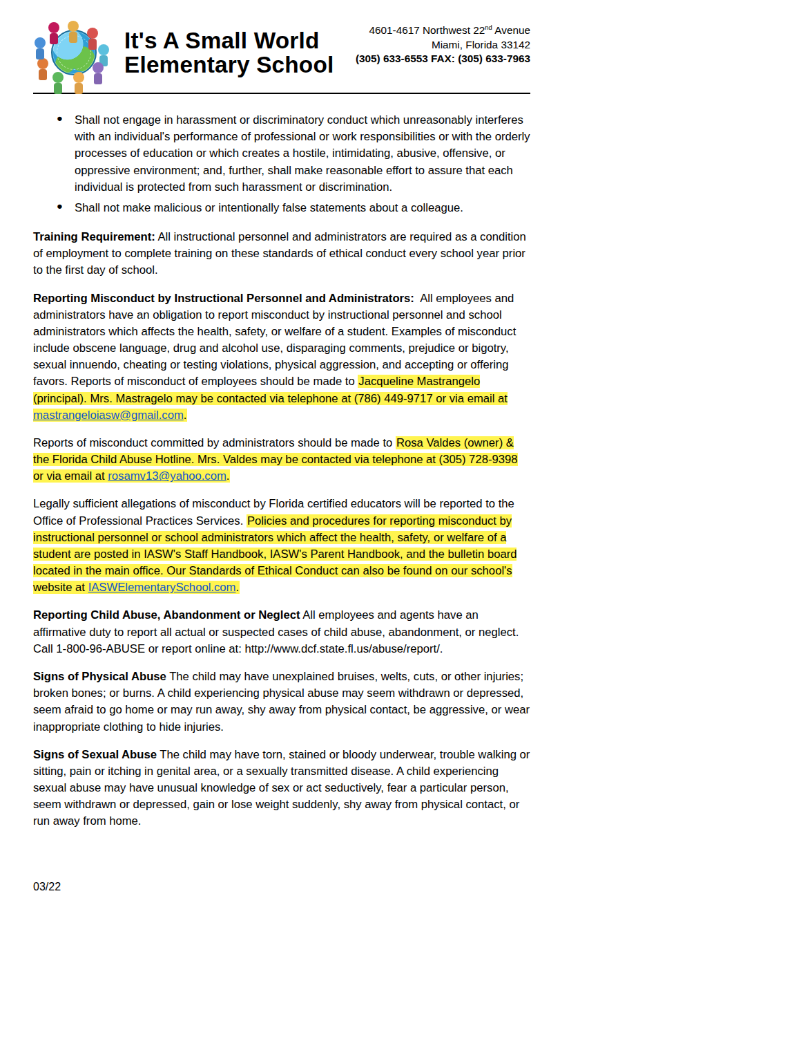It's A Small World Elementary School
4601-4617 Northwest 22nd Avenue
Miami, Florida 33142
(305) 633-6553 FAX: (305) 633-7963
Shall not engage in harassment or discriminatory conduct which unreasonably interferes with an individual's performance of professional or work responsibilities or with the orderly processes of education or which creates a hostile, intimidating, abusive, offensive, or oppressive environment; and, further, shall make reasonable effort to assure that each individual is protected from such harassment or discrimination.
Shall not make malicious or intentionally false statements about a colleague.
Training Requirement: All instructional personnel and administrators are required as a condition of employment to complete training on these standards of ethical conduct every school year prior to the first day of school.
Reporting Misconduct by Instructional Personnel and Administrators: All employees and administrators have an obligation to report misconduct by instructional personnel and school administrators which affects the health, safety, or welfare of a student. Examples of misconduct include obscene language, drug and alcohol use, disparaging comments, prejudice or bigotry, sexual innuendo, cheating or testing violations, physical aggression, and accepting or offering favors. Reports of misconduct of employees should be made to Jacqueline Mastrangelo (principal). Mrs. Mastragelo may be contacted via telephone at (786) 449-9717 or via email at mastrangeloiasw@gmail.com.
Reports of misconduct committed by administrators should be made to Rosa Valdes (owner) & the Florida Child Abuse Hotline. Mrs. Valdes may be contacted via telephone at (305) 728-9398 or via email at rosamv13@yahoo.com.
Legally sufficient allegations of misconduct by Florida certified educators will be reported to the Office of Professional Practices Services. Policies and procedures for reporting misconduct by instructional personnel or school administrators which affect the health, safety, or welfare of a student are posted in IASW's Staff Handbook, IASW's Parent Handbook, and the bulletin board located in the main office. Our Standards of Ethical Conduct can also be found on our school's website at IASWElementarySchool.com.
Reporting Child Abuse, Abandonment or Neglect All employees and agents have an affirmative duty to report all actual or suspected cases of child abuse, abandonment, or neglect. Call 1-800-96-ABUSE or report online at: http://www.dcf.state.fl.us/abuse/report/.
Signs of Physical Abuse The child may have unexplained bruises, welts, cuts, or other injuries; broken bones; or burns. A child experiencing physical abuse may seem withdrawn or depressed, seem afraid to go home or may run away, shy away from physical contact, be aggressive, or wear inappropriate clothing to hide injuries.
Signs of Sexual Abuse The child may have torn, stained or bloody underwear, trouble walking or sitting, pain or itching in genital area, or a sexually transmitted disease. A child experiencing sexual abuse may have unusual knowledge of sex or act seductively, fear a particular person, seem withdrawn or depressed, gain or lose weight suddenly, shy away from physical contact, or run away from home.
03/22